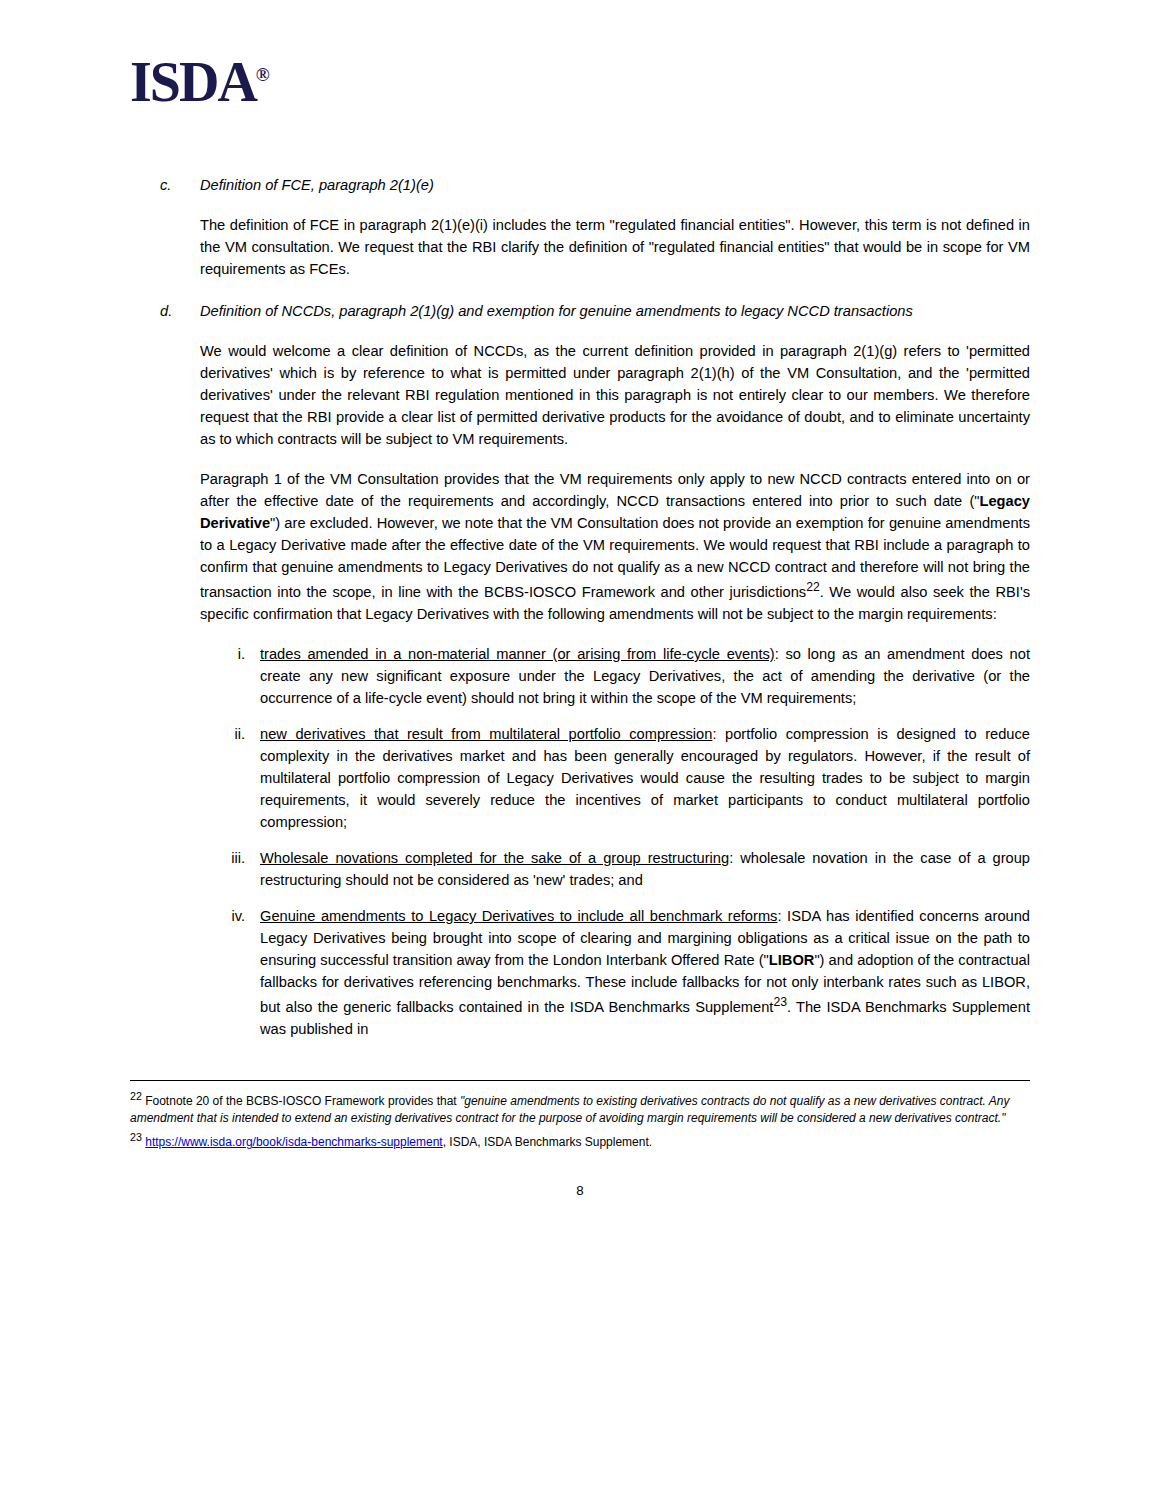ISDA®
c. Definition of FCE, paragraph 2(1)(e)
The definition of FCE in paragraph 2(1)(e)(i) includes the term "regulated financial entities". However, this term is not defined in the VM consultation. We request that the RBI clarify the definition of "regulated financial entities" that would be in scope for VM requirements as FCEs.
d. Definition of NCCDs, paragraph 2(1)(g) and exemption for genuine amendments to legacy NCCD transactions
We would welcome a clear definition of NCCDs, as the current definition provided in paragraph 2(1)(g) refers to 'permitted derivatives' which is by reference to what is permitted under paragraph 2(1)(h) of the VM Consultation, and the 'permitted derivatives' under the relevant RBI regulation mentioned in this paragraph is not entirely clear to our members. We therefore request that the RBI provide a clear list of permitted derivative products for the avoidance of doubt, and to eliminate uncertainty as to which contracts will be subject to VM requirements.
Paragraph 1 of the VM Consultation provides that the VM requirements only apply to new NCCD contracts entered into on or after the effective date of the requirements and accordingly, NCCD transactions entered into prior to such date ("Legacy Derivative") are excluded. However, we note that the VM Consultation does not provide an exemption for genuine amendments to a Legacy Derivative made after the effective date of the VM requirements. We would request that RBI include a paragraph to confirm that genuine amendments to Legacy Derivatives do not qualify as a new NCCD contract and therefore will not bring the transaction into the scope, in line with the BCBS-IOSCO Framework and other jurisdictions22. We would also seek the RBI's specific confirmation that Legacy Derivatives with the following amendments will not be subject to the margin requirements:
trades amended in a non-material manner (or arising from life-cycle events): so long as an amendment does not create any new significant exposure under the Legacy Derivatives, the act of amending the derivative (or the occurrence of a life-cycle event) should not bring it within the scope of the VM requirements;
new derivatives that result from multilateral portfolio compression: portfolio compression is designed to reduce complexity in the derivatives market and has been generally encouraged by regulators. However, if the result of multilateral portfolio compression of Legacy Derivatives would cause the resulting trades to be subject to margin requirements, it would severely reduce the incentives of market participants to conduct multilateral portfolio compression;
Wholesale novations completed for the sake of a group restructuring: wholesale novation in the case of a group restructuring should not be considered as 'new' trades; and
Genuine amendments to Legacy Derivatives to include all benchmark reforms: ISDA has identified concerns around Legacy Derivatives being brought into scope of clearing and margining obligations as a critical issue on the path to ensuring successful transition away from the London Interbank Offered Rate ("LIBOR") and adoption of the contractual fallbacks for derivatives referencing benchmarks. These include fallbacks for not only interbank rates such as LIBOR, but also the generic fallbacks contained in the ISDA Benchmarks Supplement23. The ISDA Benchmarks Supplement was published in
22 Footnote 20 of the BCBS-IOSCO Framework provides that "genuine amendments to existing derivatives contracts do not qualify as a new derivatives contract. Any amendment that is intended to extend an existing derivatives contract for the purpose of avoiding margin requirements will be considered a new derivatives contract."
23 https://www.isda.org/book/isda-benchmarks-supplement, ISDA, ISDA Benchmarks Supplement.
8